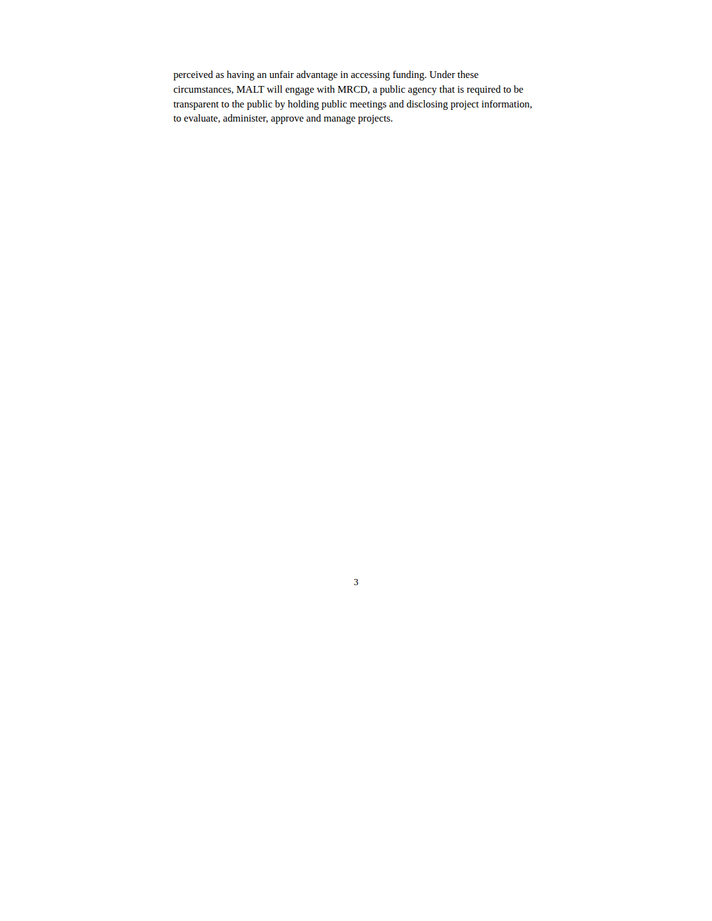perceived as having an unfair advantage in accessing funding. Under these circumstances, MALT will engage with MRCD, a public agency that is required to be transparent to the public by holding public meetings and disclosing project information, to evaluate, administer, approve and manage projects.
3